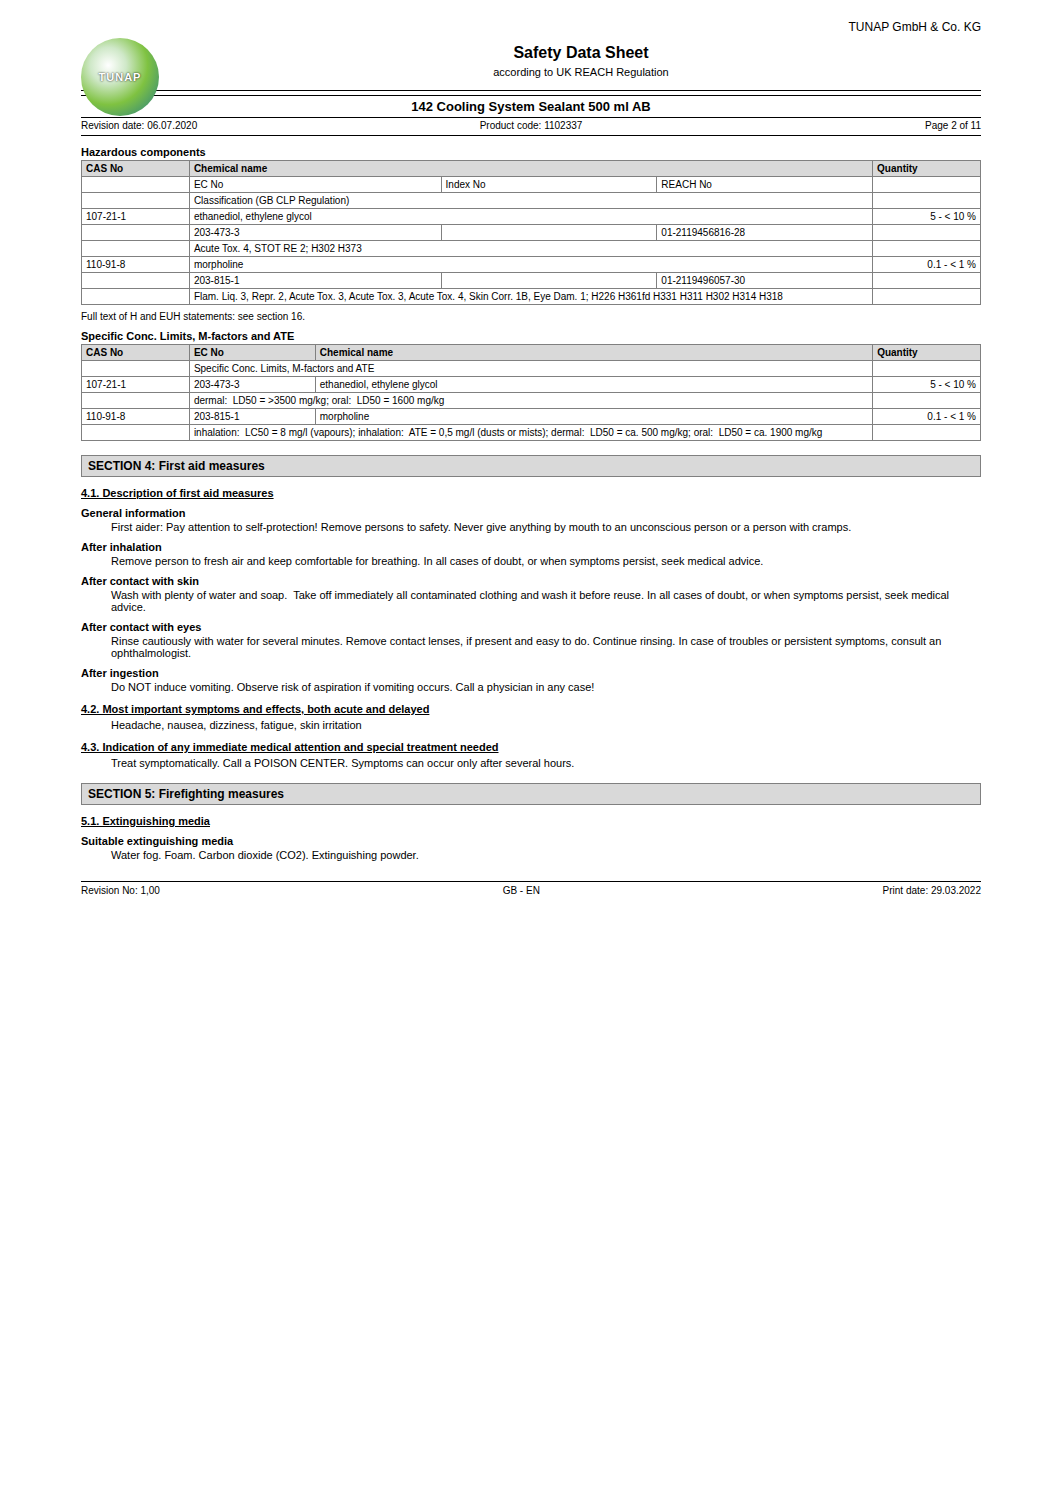TUNAP GmbH & Co. KG
TUNAP
Safety Data Sheet
according to UK REACH Regulation
142 Cooling System Sealant 500 ml AB
Revision date: 06.07.2020 Product code: 1102337 Page 2 of 11
Hazardous components
| CAS No | Chemical name | Quantity |
| --- | --- | --- |
| | EC No | Index No | REACH No | |
| | Classification (GB CLP Regulation) | |
| 107-21-1 | ethanediol, ethylene glycol | 5 - < 10 % |
| | 203-473-3 | | 01-2119456816-28 | |
| | Acute Tox. 4, STOT RE 2; H302 H373 | |
| 110-91-8 | morpholine | 0.1 - < 1 % |
| | 203-815-1 | | 01-2119496057-30 | |
| | Flam. Liq. 3, Repr. 2, Acute Tox. 3, Acute Tox. 3, Acute Tox. 4, Skin Corr. 1B, Eye Dam. 1; H226 H361fd H331 H311 H302 H314 H318 | |
Full text of H and EUH statements: see section 16.
Specific Conc. Limits, M-factors and ATE
| CAS No | EC No | Chemical name | Quantity |
| --- | --- | --- | --- |
| | Specific Conc. Limits, M-factors and ATE | |
| 107-21-1 | 203-473-3 | ethanediol, ethylene glycol | 5 - < 10 % |
| | dermal: LD50 = >3500 mg/kg; oral: LD50 = 1600 mg/kg | |
| 110-91-8 | 203-815-1 | morpholine | 0.1 - < 1 % |
| | inhalation: LC50 = 8 mg/l (vapours); inhalation: ATE = 0,5 mg/l (dusts or mists); dermal: LD50 = ca. 500 mg/kg; oral: LD50 = ca. 1900 mg/kg | |
SECTION 4: First aid measures
4.1. Description of first aid measures
General information
First aider: Pay attention to self-protection! Remove persons to safety. Never give anything by mouth to an unconscious person or a person with cramps.
After inhalation
Remove person to fresh air and keep comfortable for breathing. In all cases of doubt, or when symptoms persist, seek medical advice.
After contact with skin
Wash with plenty of water and soap. Take off immediately all contaminated clothing and wash it before reuse. In all cases of doubt, or when symptoms persist, seek medical advice.
After contact with eyes
Rinse cautiously with water for several minutes. Remove contact lenses, if present and easy to do. Continue rinsing. In case of troubles or persistent symptoms, consult an ophthalmologist.
After ingestion
Do NOT induce vomiting. Observe risk of aspiration if vomiting occurs. Call a physician in any case!
4.2. Most important symptoms and effects, both acute and delayed
Headache, nausea, dizziness, fatigue, skin irritation
4.3. Indication of any immediate medical attention and special treatment needed
Treat symptomatically. Call a POISON CENTER. Symptoms can occur only after several hours.
SECTION 5: Firefighting measures
5.1. Extinguishing media
Suitable extinguishing media
Water fog. Foam. Carbon dioxide (CO2). Extinguishing powder.
Revision No: 1,00 GB - EN Print date: 29.03.2022